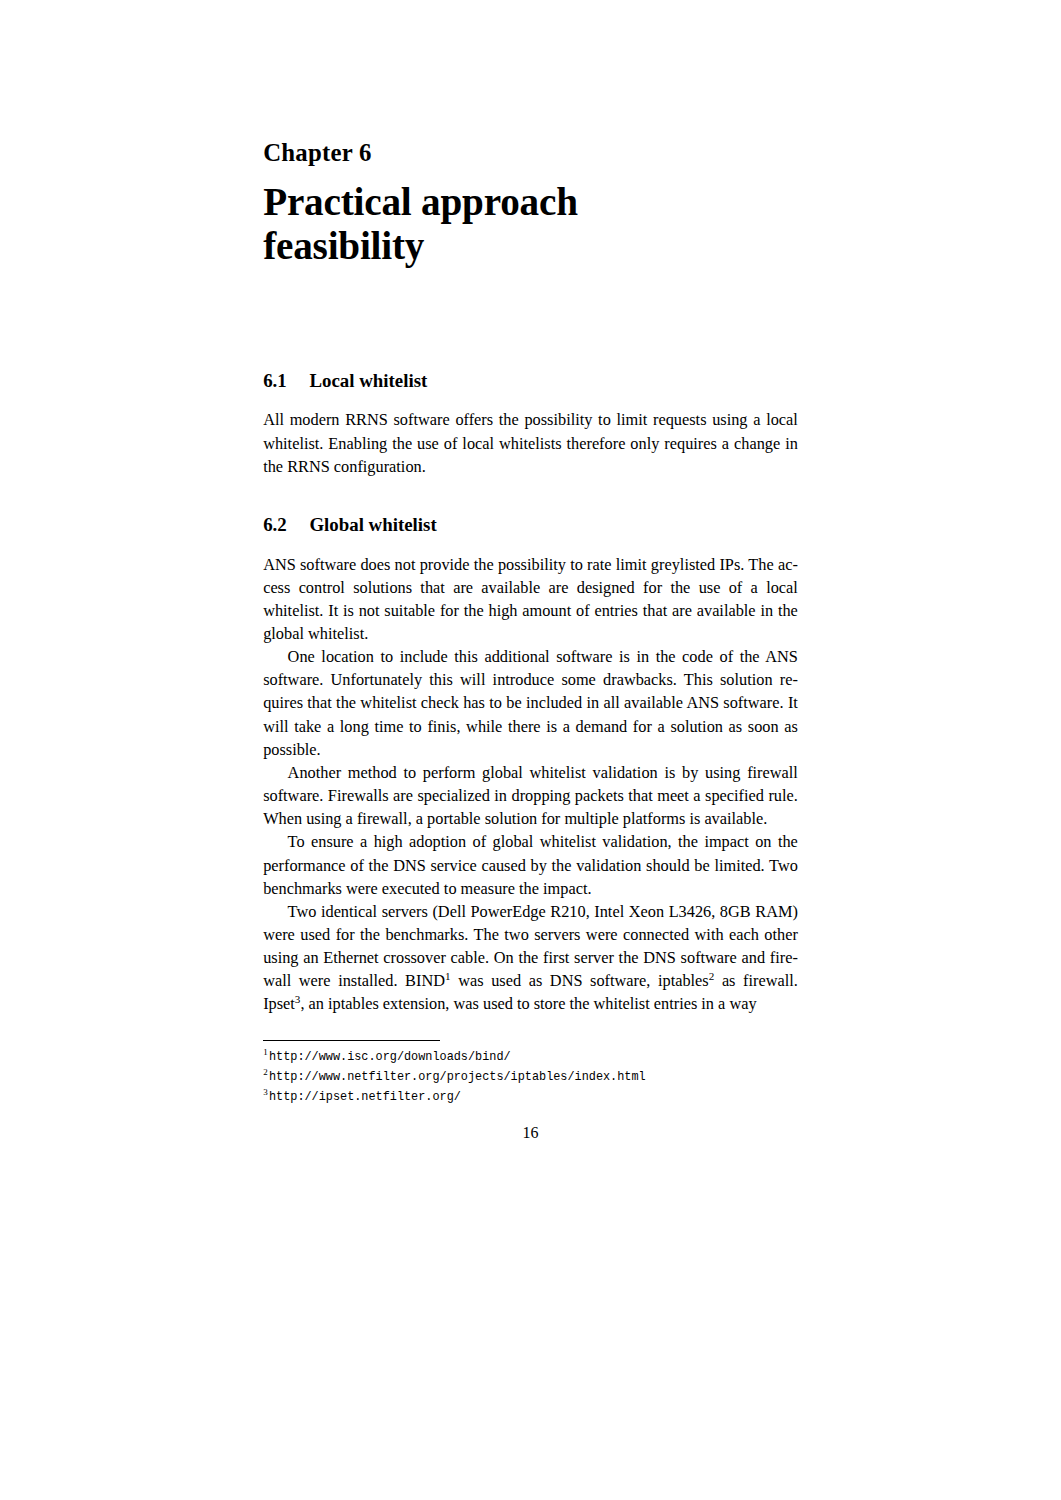Chapter 6
Practical approach
feasibility
6.1 Local whitelist
All modern RRNS software offers the possibility to limit requests using a local whitelist. Enabling the use of local whitelists therefore only requires a change in the RRNS configuration.
6.2 Global whitelist
ANS software does not provide the possibility to rate limit greylisted IPs. The access control solutions that are available are designed for the use of a local whitelist. It is not suitable for the high amount of entries that are available in the global whitelist.
One location to include this additional software is in the code of the ANS software. Unfortunately this will introduce some drawbacks. This solution requires that the whitelist check has to be included in all available ANS software. It will take a long time to finis, while there is a demand for a solution as soon as possible.
Another method to perform global whitelist validation is by using firewall software. Firewalls are specialized in dropping packets that meet a specified rule. When using a firewall, a portable solution for multiple platforms is available.
To ensure a high adoption of global whitelist validation, the impact on the performance of the DNS service caused by the validation should be limited. Two benchmarks were executed to measure the impact.
Two identical servers (Dell PowerEdge R210, Intel Xeon L3426, 8GB RAM) were used for the benchmarks. The two servers were connected with each other using an Ethernet crossover cable. On the first server the DNS software and firewall were installed. BIND1 was used as DNS software, iptables2 as firewall. Ipset3, an iptables extension, was used to store the whitelist entries in a way
1 http://www.isc.org/downloads/bind/
2 http://www.netfilter.org/projects/iptables/index.html
3 http://ipset.netfilter.org/
16